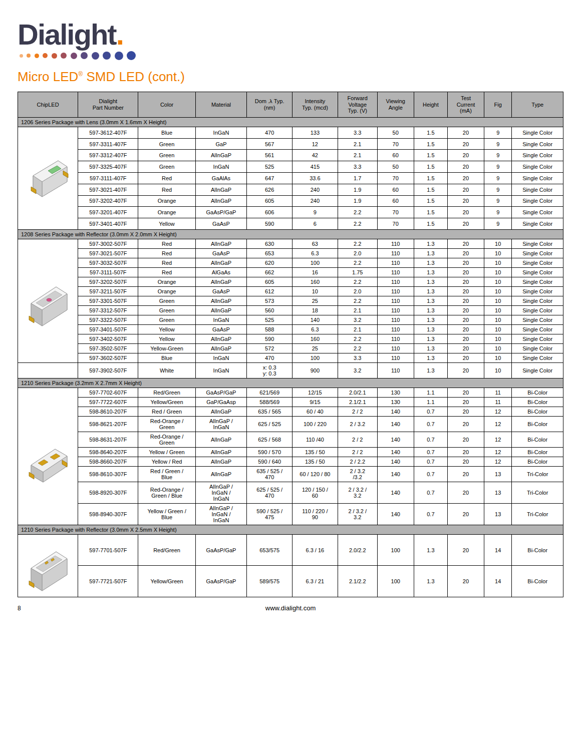Dialight.
Micro LED® SMD LED (cont.)
| ChipLED | Dialight Part Number | Color | Material | Dom .λ Typ. (nm) | Intensity Typ. (mcd) | Forward Voltage Typ. (V) | Viewing Angle | Height | Test Current (mA) | Fig | Type |
| --- | --- | --- | --- | --- | --- | --- | --- | --- | --- | --- | --- |
| 1206 Series Package with Lens (3.0mm X 1.6mm X Height) |
| | 597-3612-407F | Blue | InGaN | 470 | 133 | 3.3 | 50 | 1.5 | 20 | 9 | Single Color |
| 597-3311-407F | Green | GaP | 567 | 12 | 2.1 | 70 | 1.5 | 20 | 9 | Single Color |
| 597-3312-407F | Green | AlInGaP | 561 | 42 | 2.1 | 60 | 1.5 | 20 | 9 | Single Color |
| 597-3325-407F | Green | InGaN | 525 | 415 | 3.3 | 50 | 1.5 | 20 | 9 | Single Color |
| 597-3111-407F | Red | GaAlAs | 647 | 33.6 | 1.7 | 70 | 1.5 | 20 | 9 | Single Color |
| 597-3021-407F | Red | AlInGaP | 626 | 240 | 1.9 | 60 | 1.5 | 20 | 9 | Single Color |
| 597-3202-407F | Orange | AlInGaP | 605 | 240 | 1.9 | 60 | 1.5 | 20 | 9 | Single Color |
| 597-3201-407F | Orange | GaAsP/GaP | 606 | 9 | 2.2 | 70 | 1.5 | 20 | 9 | Single Color |
| 597-3401-407F | Yellow | GaAsP | 590 | 6 | 2.2 | 70 | 1.5 | 20 | 9 | Single Color |
| 1208 Series Package with Reflector (3.0mm X 2.0mm X Height) |
| | 597-3002-507F | Red | AlInGaP | 630 | 63 | 2.2 | 110 | 1.3 | 20 | 10 | Single Color |
| 597-3021-507F | Red | GaAsP | 653 | 6.3 | 2.0 | 110 | 1.3 | 20 | 10 | Single Color |
| 597-3032-507F | Red | AlInGaP | 620 | 100 | 2.2 | 110 | 1.3 | 20 | 10 | Single Color |
| 597-3111-507F | Red | AlGaAs | 662 | 16 | 1.75 | 110 | 1.3 | 20 | 10 | Single Color |
| 597-3202-507F | Orange | AlInGaP | 605 | 160 | 2.2 | 110 | 1.3 | 20 | 10 | Single Color |
| 597-3211-507F | Orange | GaAsP | 612 | 10 | 2.0 | 110 | 1.3 | 20 | 10 | Single Color |
| 597-3301-507F | Green | AlInGaP | 573 | 25 | 2.2 | 110 | 1.3 | 20 | 10 | Single Color |
| 597-3312-507F | Green | AlInGaP | 560 | 18 | 2.1 | 110 | 1.3 | 20 | 10 | Single Color |
| 597-3322-507F | Green | InGaN | 525 | 140 | 3.2 | 110 | 1.3 | 20 | 10 | Single Color |
| 597-3401-507F | Yellow | GaAsP | 588 | 6.3 | 2.1 | 110 | 1.3 | 20 | 10 | Single Color |
| 597-3402-507F | Yellow | AlInGaP | 590 | 160 | 2.2 | 110 | 1.3 | 20 | 10 | Single Color |
| 597-3502-507F | Yellow-Green | AlInGaP | 572 | 25 | 2.2 | 110 | 1.3 | 20 | 10 | Single Color |
| 597-3602-507F | Blue | InGaN | 470 | 100 | 3.3 | 110 | 1.3 | 20 | 10 | Single Color |
| | 597-3902-507F | White | InGaN | x: 0.3 y: 0.3 | 900 | 3.2 | 110 | 1.3 | 20 | 10 | Single Color |
| 1210 Series Package (3.2mm X 2.7mm X Height) |
| | 597-7702-607F | Red/Green | GaAsP/GaP | 621/569 | 12/15 | 2.0/2.1 | 130 | 1.1 | 20 | 11 | Bi-Color |
| 597-7722-607F | Yellow/Green | GaP/GaAsp | 588/569 | 9/15 | 2.1/2.1 | 130 | 1.1 | 20 | 11 | Bi-Color |
| 598-8610-207F | Red / Green | AlInGaP | 635 / 565 | 60 / 40 | 2 / 2 | 140 | 0.7 | 20 | 12 | Bi-Color |
| 598-8621-207F | Red-Orange / Green | AlInGaP / InGaN | 625 / 525 | 100 / 220 | 2 / 3.2 | 140 | 0.7 | 20 | 12 | Bi-Color |
| 598-8631-207F | Red-Orange / Green | AlInGaP | 625 / 568 | 110 /40 | 2 / 2 | 140 | 0.7 | 20 | 12 | Bi-Color |
| 598-8640-207F | Yellow / Green | AlInGaP | 590 / 570 | 135 / 50 | 2 / 2 | 140 | 0.7 | 20 | 12 | Bi-Color |
| 598-8660-207F | Yellow / Red | AlInGaP | 590 / 640 | 135 / 50 | 2 / 2.2 | 140 | 0.7 | 20 | 12 | Bi-Color |
| 598-8610-307F | Red / Green / Blue | AlInGaP | 635 / 525 / 470 | 60 / 120 / 80 | 2 / 3.2 /3.2 | 140 | 0.7 | 20 | 13 | Tri-Color |
| 598-8920-307F | Red-Orange / Green / Blue | AlInGaP / InGaN / InGaN | 625 / 525 / 470 | 120 / 150 / 60 | 2 / 3.2 / 3.2 | 140 | 0.7 | 20 | 13 | Tri-Color |
| 598-8940-307F | Yellow / Green / Blue | AlInGaP / InGaN / InGaN | 590 / 525 / 475 | 110 / 220 / 90 | 2 / 3.2 / 3.2 | 140 | 0.7 | 20 | 13 | Tri-Color |
| 1210 Series Package with Reflector (3.0mm X 2.5mm X Height) |
| | 597-7701-507F | Red/Green | GaAsP/GaP | 653/575 | 6.3 / 16 | 2.0/2.2 | 100 | 1.3 | 20 | 14 | Bi-Color |
| 597-7721-507F | Yellow/Green | GaAsP/GaP | 589/575 | 6.3 / 21 | 2.1/2.2 | 100 | 1.3 | 20 | 14 | Bi-Color |
8
www.dialight.com